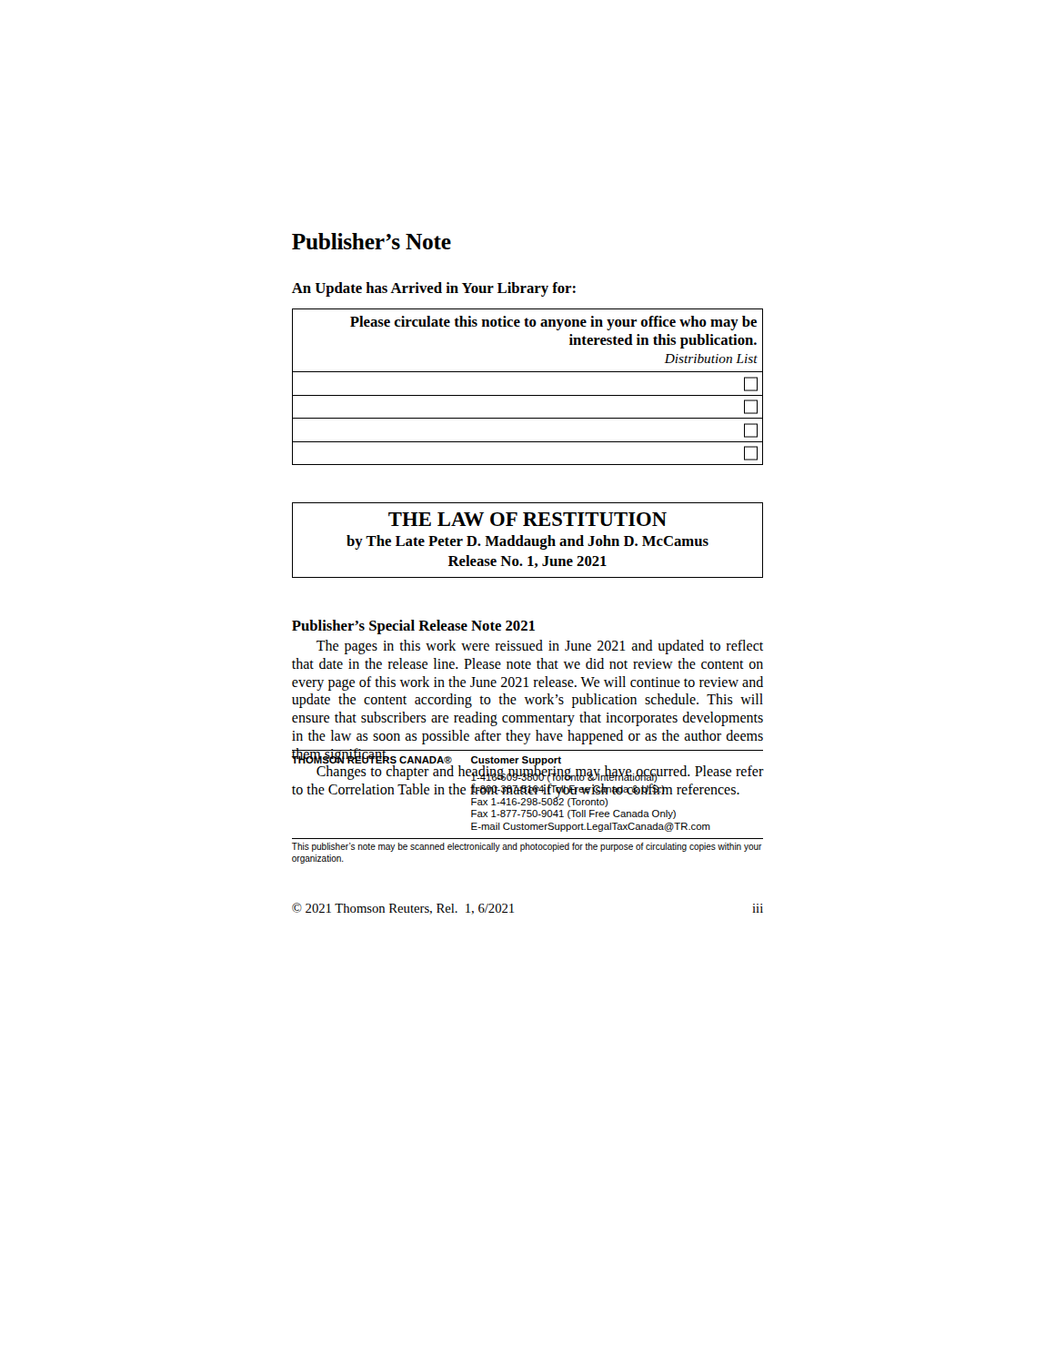Publisher’s Note
An Update has Arrived in Your Library for:
| Please circulate this notice to anyone in your office who may be interested in this publication. Distribution List |
| THE LAW OF RESTITUTION by The Late Peter D. Maddaugh and John D. McCamus Release No. 1, June 2021 |
Publisher’s Special Release Note 2021
The pages in this work were reissued in June 2021 and updated to reflect that date in the release line. Please note that we did not review the content on every page of this work in the June 2021 release. We will continue to review and update the content according to the work’s publication schedule. This will ensure that subscribers are reading commentary that incorporates developments in the law as soon as possible after they have happened or as the author deems them significant.
Changes to chapter and heading numbering may have occurred. Please refer to the Correlation Table in the front matter if you wish to confirm references.
| THOMSON REUTERS CANADA® | Customer Support |
| | 1-416-609-3800 (Toronto & International) |
| | 1-800-387-5164 (Toll Free Canada & U.S.) |
| | Fax 1-416-298-5082 (Toronto) |
| | Fax 1-877-750-9041 (Toll Free Canada Only) |
| | E-mail CustomerSupport.LegalTaxCanada@TR.com |
This publisher’s note may be scanned electronically and photocopied for the purpose of circulating copies within your organization.
© 2021 Thomson Reuters, Rel. 1, 6/2021 iii